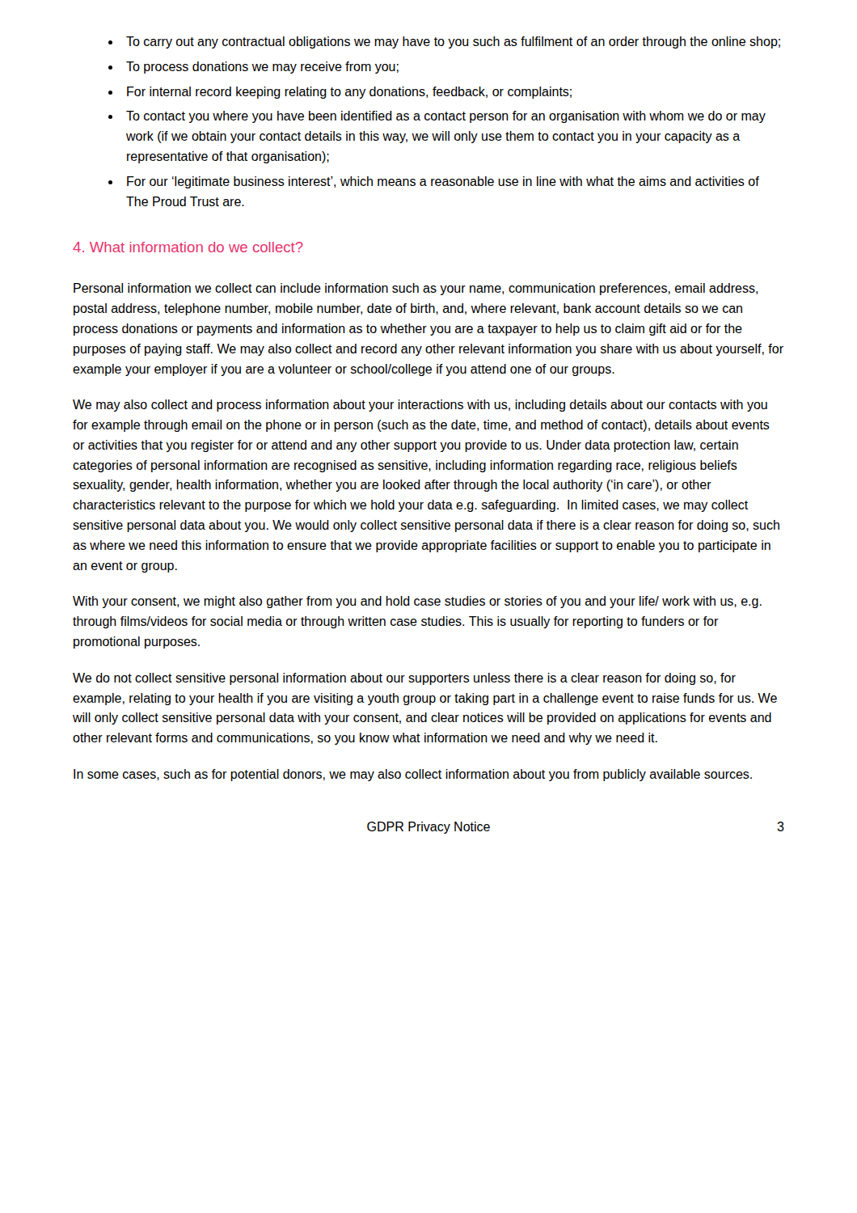To carry out any contractual obligations we may have to you such as fulfilment of an order through the online shop;
To process donations we may receive from you;
For internal record keeping relating to any donations, feedback, or complaints;
To contact you where you have been identified as a contact person for an organisation with whom we do or may work (if we obtain your contact details in this way, we will only use them to contact you in your capacity as a representative of that organisation);
For our ‘legitimate business interest’, which means a reasonable use in line with what the aims and activities of The Proud Trust are.
4. What information do we collect?
Personal information we collect can include information such as your name, communication preferences, email address, postal address, telephone number, mobile number, date of birth, and, where relevant, bank account details so we can process donations or payments and information as to whether you are a taxpayer to help us to claim gift aid or for the purposes of paying staff. We may also collect and record any other relevant information you share with us about yourself, for example your employer if you are a volunteer or school/college if you attend one of our groups.
We may also collect and process information about your interactions with us, including details about our contacts with you for example through email on the phone or in person (such as the date, time, and method of contact), details about events or activities that you register for or attend and any other support you provide to us. Under data protection law, certain categories of personal information are recognised as sensitive, including information regarding race, religious beliefs sexuality, gender, health information, whether you are looked after through the local authority (‘in care’), or other characteristics relevant to the purpose for which we hold your data e.g. safeguarding. In limited cases, we may collect sensitive personal data about you. We would only collect sensitive personal data if there is a clear reason for doing so, such as where we need this information to ensure that we provide appropriate facilities or support to enable you to participate in an event or group.
With your consent, we might also gather from you and hold case studies or stories of you and your life/ work with us, e.g. through films/videos for social media or through written case studies. This is usually for reporting to funders or for promotional purposes.
We do not collect sensitive personal information about our supporters unless there is a clear reason for doing so, for example, relating to your health if you are visiting a youth group or taking part in a challenge event to raise funds for us. We will only collect sensitive personal data with your consent, and clear notices will be provided on applications for events and other relevant forms and communications, so you know what information we need and why we need it.
In some cases, such as for potential donors, we may also collect information about you from publicly available sources.
GDPR Privacy Notice 3